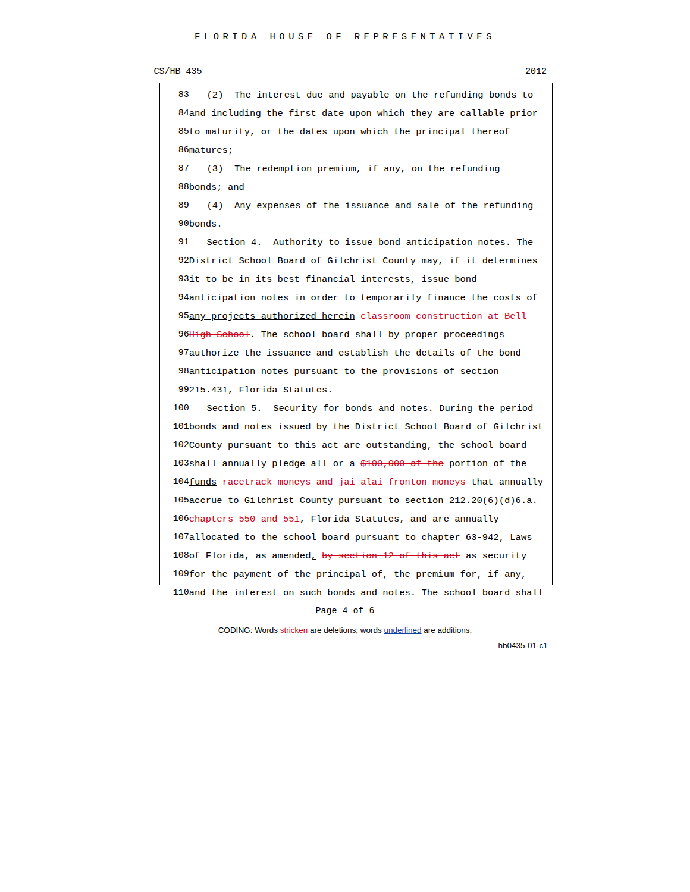FLORIDA HOUSE OF REPRESENTATIVES
CS/HB 435 2012
| 83 | (2) The interest due and payable on the refunding bonds to |
| 84 | and including the first date upon which they are callable prior |
| 85 | to maturity, or the dates upon which the principal thereof |
| 86 | matures; |
| 87 | (3) The redemption premium, if any, on the refunding |
| 88 | bonds; and |
| 89 | (4) Any expenses of the issuance and sale of the refunding |
| 90 | bonds. |
| 91 | Section 4. Authority to issue bond anticipation notes.—The |
| 92 | District School Board of Gilchrist County may, if it determines |
| 93 | it to be in its best financial interests, issue bond |
| 94 | anticipation notes in order to temporarily finance the costs of |
| 95 | any projects authorized herein classroom construction at Bell |
| 96 | High School . The school board shall by proper proceedings |
| 97 | authorize the issuance and establish the details of the bond |
| 98 | anticipation notes pursuant to the provisions of section |
| 99 | 215.431, Florida Statutes. |
| 100 | Section 5. Security for bonds and notes.—During the period |
| 101 | bonds and notes issued by the District School Board of Gilchrist |
| 102 | County pursuant to this act are outstanding, the school board |
| 103 | shall annually pledge all or a $100,000 of the portion of the |
| 104 | funds racetrack moneys and jai alai fronton moneys that annually |
| 105 | accrue to Gilchrist County pursuant to section 212.20(6)(d)6.a. |
| 106 | chapters 550 and 551 , Florida Statutes, and are annually |
| 107 | allocated to the school board pursuant to chapter 63-942, Laws |
| 108 | of Florida, as amended , by section 12 of this act as security |
| 109 | for the payment of the principal of, the premium for, if any, |
| 110 | and the interest on such bonds and notes. The school board shall |
Page 4 of 6
CODING: Words stricken are deletions; words underlined are additions.
hb0435-01-c1